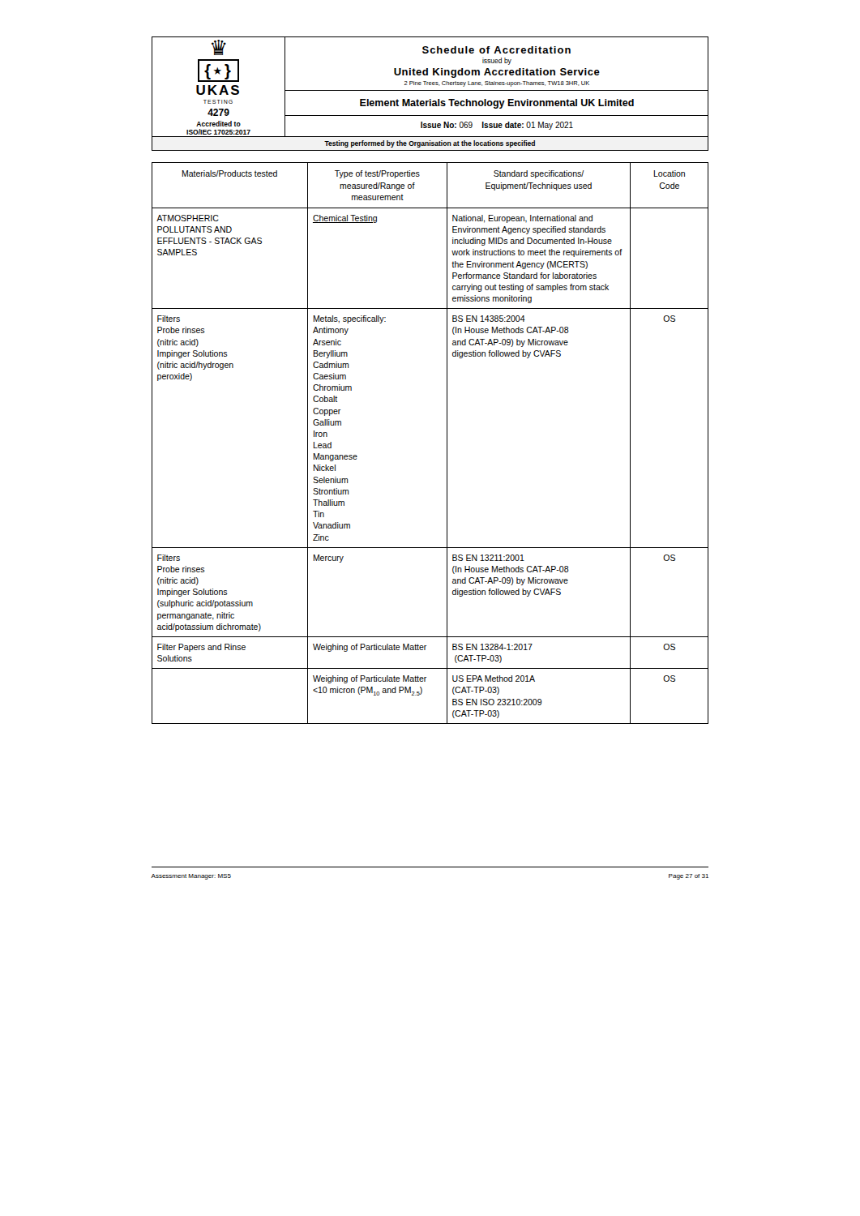| ♛ {⋆} UKAS TESTING 4279 Accredited to ISO/IEC 17025:2017 | Schedule of Accreditation issued by United Kingdom Accreditation Service 2 Pine Trees, Chertsey Lane, Staines-upon-Thames, TW18 3HR, UK Element Materials Technology Environmental UK Limited Issue No: 069 Issue date: 01 May 2021 |
Testing performed by the Organisation at the locations specified
| Materials/Products tested | Type of test/Properties measured/Range of measurement | Standard specifications/ Equipment/Techniques used | Location Code |
| --- | --- | --- | --- |
| ATMOSPHERIC POLLUTANTS AND EFFLUENTS - STACK GAS SAMPLES | Chemical Testing | National, European, International and Environment Agency specified standards including MIDs and Documented In-House work instructions to meet the requirements of the Environment Agency (MCERTS) Performance Standard for laboratories carrying out testing of samples from stack emissions monitoring | |
| Filters Probe rinses (nitric acid) Impinger Solutions (nitric acid/hydrogen peroxide) | Metals, specifically: Antimony Arsenic Beryllium Cadmium Caesium Chromium Cobalt Copper Gallium Iron Lead Manganese Nickel Selenium Strontium Thallium Tin Vanadium Zinc | BS EN 14385:2004 (In House Methods CAT-AP-08 and CAT-AP-09) by Microwave digestion followed by CVAFS | OS |
| Filters Probe rinses (nitric acid) Impinger Solutions (sulphuric acid/potassium permanganate, nitric acid/potassium dichromate) | Mercury | BS EN 13211:2001 (In House Methods CAT-AP-08 and CAT-AP-09) by Microwave digestion followed by CVAFS | OS |
| Filter Papers and Rinse Solutions | Weighing of Particulate Matter | BS EN 13284-1:2017 (CAT-TP-03) | OS |
| | Weighing of Particulate Matter <10 micron (PM 10 and PM 2.5 ) | US EPA Method 201A (CAT-TP-03) BS EN ISO 23210:2009 (CAT-TP-03) | OS |
Assessment Manager: MS5
Page 27 of 31